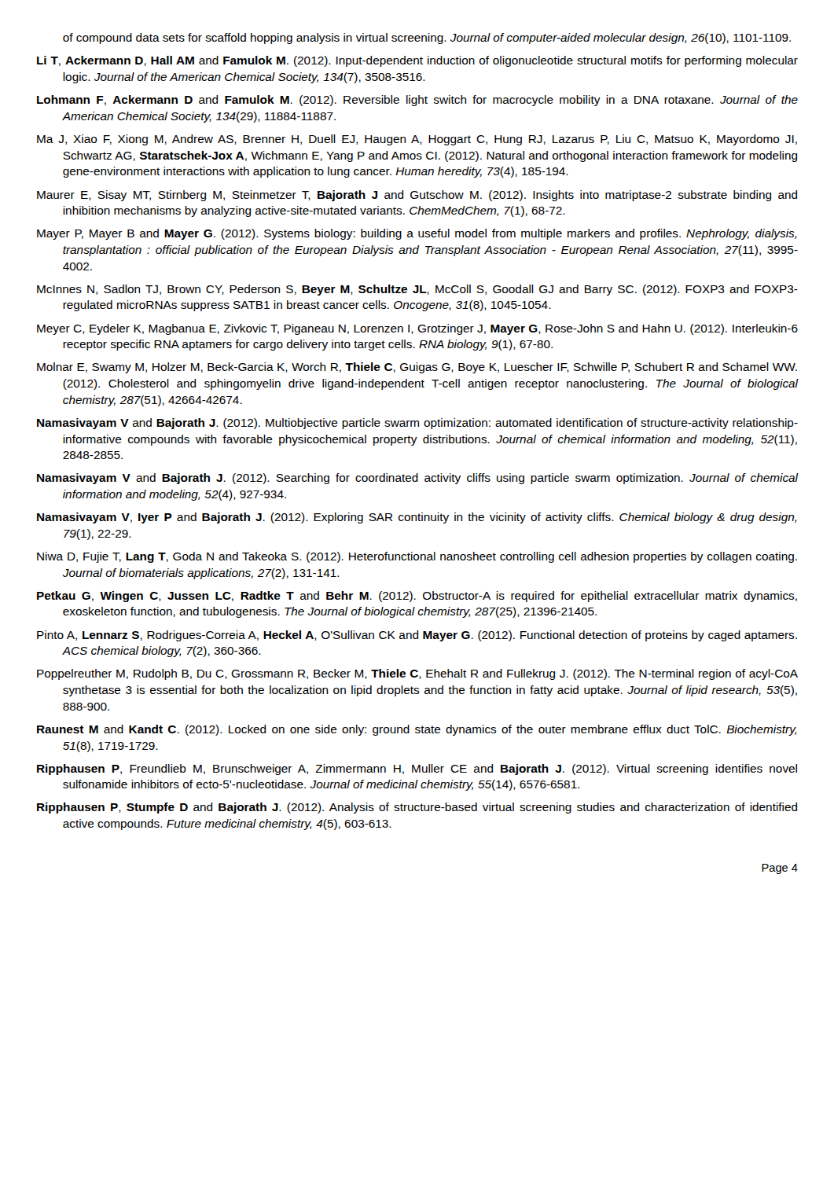of compound data sets for scaffold hopping analysis in virtual screening. Journal of computer-aided molecular design, 26(10), 1101-1109.
Li T, Ackermann D, Hall AM and Famulok M. (2012). Input-dependent induction of oligonucleotide structural motifs for performing molecular logic. Journal of the American Chemical Society, 134(7), 3508-3516.
Lohmann F, Ackermann D and Famulok M. (2012). Reversible light switch for macrocycle mobility in a DNA rotaxane. Journal of the American Chemical Society, 134(29), 11884-11887.
Ma J, Xiao F, Xiong M, Andrew AS, Brenner H, Duell EJ, Haugen A, Hoggart C, Hung RJ, Lazarus P, Liu C, Matsuo K, Mayordomo JI, Schwartz AG, Staratschek-Jox A, Wichmann E, Yang P and Amos CI. (2012). Natural and orthogonal interaction framework for modeling gene-environment interactions with application to lung cancer. Human heredity, 73(4), 185-194.
Maurer E, Sisay MT, Stirnberg M, Steinmetzer T, Bajorath J and Gutschow M. (2012). Insights into matriptase-2 substrate binding and inhibition mechanisms by analyzing active-site-mutated variants. ChemMedChem, 7(1), 68-72.
Mayer P, Mayer B and Mayer G. (2012). Systems biology: building a useful model from multiple markers and profiles. Nephrology, dialysis, transplantation : official publication of the European Dialysis and Transplant Association - European Renal Association, 27(11), 3995-4002.
McInnes N, Sadlon TJ, Brown CY, Pederson S, Beyer M, Schultze JL, McColl S, Goodall GJ and Barry SC. (2012). FOXP3 and FOXP3-regulated microRNAs suppress SATB1 in breast cancer cells. Oncogene, 31(8), 1045-1054.
Meyer C, Eydeler K, Magbanua E, Zivkovic T, Piganeau N, Lorenzen I, Grotzinger J, Mayer G, Rose-John S and Hahn U. (2012). Interleukin-6 receptor specific RNA aptamers for cargo delivery into target cells. RNA biology, 9(1), 67-80.
Molnar E, Swamy M, Holzer M, Beck-Garcia K, Worch R, Thiele C, Guigas G, Boye K, Luescher IF, Schwille P, Schubert R and Schamel WW. (2012). Cholesterol and sphingomyelin drive ligand-independent T-cell antigen receptor nanoclustering. The Journal of biological chemistry, 287(51), 42664-42674.
Namasivayam V and Bajorath J. (2012). Multiobjective particle swarm optimization: automated identification of structure-activity relationship-informative compounds with favorable physicochemical property distributions. Journal of chemical information and modeling, 52(11), 2848-2855.
Namasivayam V and Bajorath J. (2012). Searching for coordinated activity cliffs using particle swarm optimization. Journal of chemical information and modeling, 52(4), 927-934.
Namasivayam V, Iyer P and Bajorath J. (2012). Exploring SAR continuity in the vicinity of activity cliffs. Chemical biology & drug design, 79(1), 22-29.
Niwa D, Fujie T, Lang T, Goda N and Takeoka S. (2012). Heterofunctional nanosheet controlling cell adhesion properties by collagen coating. Journal of biomaterials applications, 27(2), 131-141.
Petkau G, Wingen C, Jussen LC, Radtke T and Behr M. (2012). Obstructor-A is required for epithelial extracellular matrix dynamics, exoskeleton function, and tubulogenesis. The Journal of biological chemistry, 287(25), 21396-21405.
Pinto A, Lennarz S, Rodrigues-Correia A, Heckel A, O'Sullivan CK and Mayer G. (2012). Functional detection of proteins by caged aptamers. ACS chemical biology, 7(2), 360-366.
Poppelreuther M, Rudolph B, Du C, Grossmann R, Becker M, Thiele C, Ehehalt R and Fullekrug J. (2012). The N-terminal region of acyl-CoA synthetase 3 is essential for both the localization on lipid droplets and the function in fatty acid uptake. Journal of lipid research, 53(5), 888-900.
Raunest M and Kandt C. (2012). Locked on one side only: ground state dynamics of the outer membrane efflux duct TolC. Biochemistry, 51(8), 1719-1729.
Ripphausen P, Freundlieb M, Brunschweiger A, Zimmermann H, Muller CE and Bajorath J. (2012). Virtual screening identifies novel sulfonamide inhibitors of ecto-5'-nucleotidase. Journal of medicinal chemistry, 55(14), 6576-6581.
Ripphausen P, Stumpfe D and Bajorath J. (2012). Analysis of structure-based virtual screening studies and characterization of identified active compounds. Future medicinal chemistry, 4(5), 603-613.
Page 4